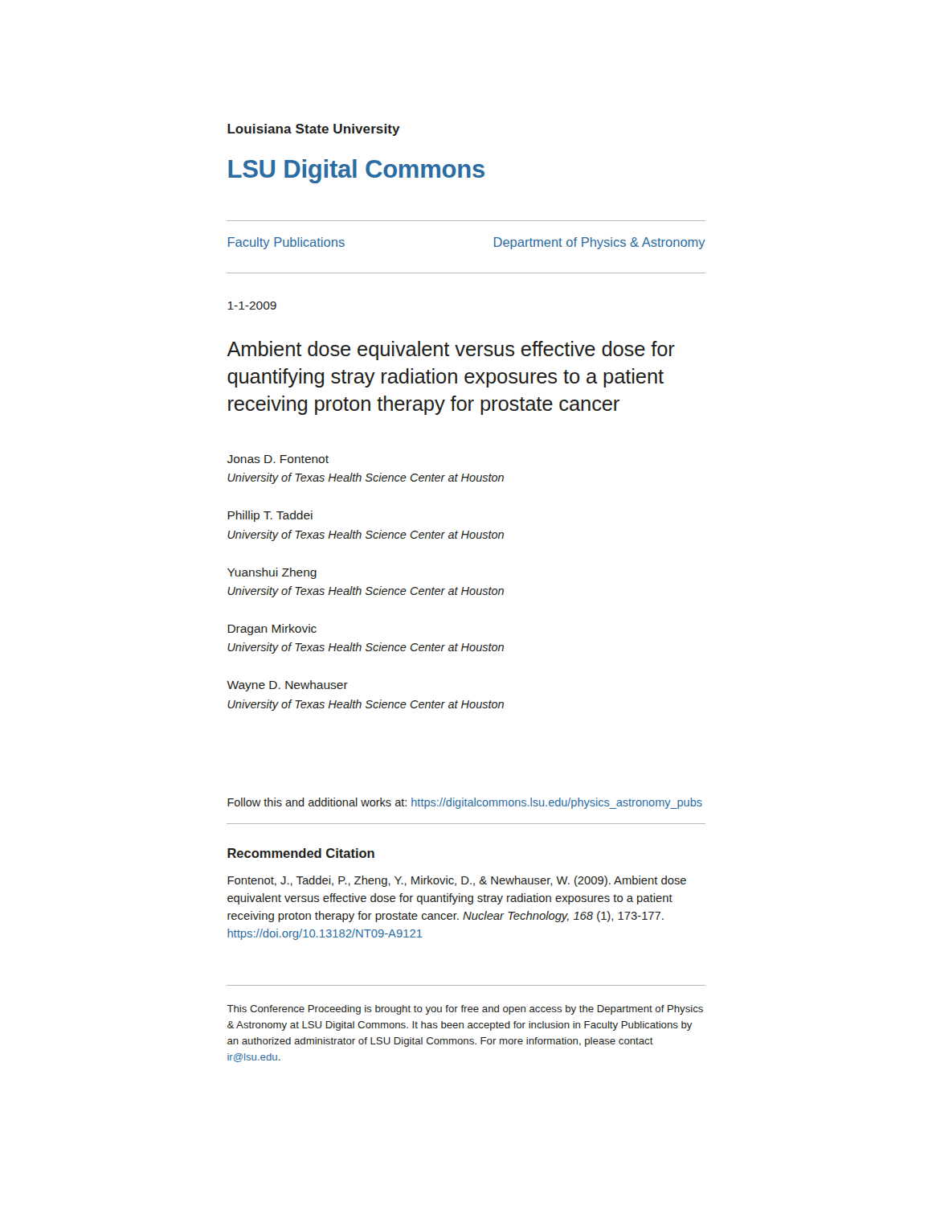Louisiana State University
LSU Digital Commons
Faculty Publications
Department of Physics & Astronomy
1-1-2009
Ambient dose equivalent versus effective dose for quantifying stray radiation exposures to a patient receiving proton therapy for prostate cancer
Jonas D. Fontenot
University of Texas Health Science Center at Houston
Phillip T. Taddei
University of Texas Health Science Center at Houston
Yuanshui Zheng
University of Texas Health Science Center at Houston
Dragan Mirkovic
University of Texas Health Science Center at Houston
Wayne D. Newhauser
University of Texas Health Science Center at Houston
Follow this and additional works at: https://digitalcommons.lsu.edu/physics_astronomy_pubs
Recommended Citation
Fontenot, J., Taddei, P., Zheng, Y., Mirkovic, D., & Newhauser, W. (2009). Ambient dose equivalent versus effective dose for quantifying stray radiation exposures to a patient receiving proton therapy for prostate cancer. Nuclear Technology, 168 (1), 173-177. https://doi.org/10.13182/NT09-A9121
This Conference Proceeding is brought to you for free and open access by the Department of Physics & Astronomy at LSU Digital Commons. It has been accepted for inclusion in Faculty Publications by an authorized administrator of LSU Digital Commons. For more information, please contact ir@lsu.edu.